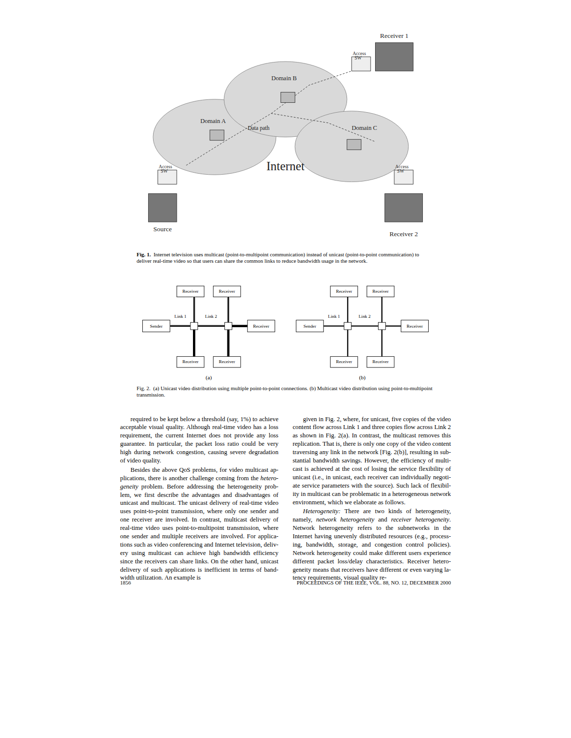Fig. 1. Internet television uses multicast (point-to-multipoint communication) instead of unicast (point-to-point communication) to deliver real-time video so that users can share the common links to reduce bandwidth usage in the network.
(a)
(b)
Fig. 2. (a) Unicast video distribution using multiple point-to-point connections. (b) Multicast video distribution using point-to-multipoint transmission.
required to be kept below a threshold (say, 1%) to achieve acceptable visual quality. Although real-time video has a loss requirement, the current Internet does not provide any loss guarantee. In particular, the packet loss ratio could be very high during network congestion, causing severe degradation of video quality.
Besides the above QoS problems, for video multicast applications, there is another challenge coming from the heterogeneity problem. Before addressing the heterogeneity problem, we first describe the advantages and disadvantages of unicast and multicast. The unicast delivery of real-time video uses point-to-point transmission, where only one sender and one receiver are involved. In contrast, multicast delivery of real-time video uses point-to-multipoint transmission, where one sender and multiple receivers are involved. For applications such as video conferencing and Internet television, delivery using multicast can achieve high bandwidth efficiency since the receivers can share links. On the other hand, unicast delivery of such applications is inefficient in terms of bandwidth utilization. An example is
given in Fig. 2, where, for unicast, five copies of the video content flow across Link 1 and three copies flow across Link 2 as shown in Fig. 2(a). In contrast, the multicast removes this replication. That is, there is only one copy of the video content traversing any link in the network [Fig. 2(b)], resulting in substantial bandwidth savings. However, the efficiency of multicast is achieved at the cost of losing the service flexibility of unicast (i.e., in unicast, each receiver can individually negotiate service parameters with the source). Such lack of flexibility in multicast can be problematic in a heterogeneous network environment, which we elaborate as follows.
Heterogeneity: There are two kinds of heterogeneity, namely, network heterogeneity and receiver heterogeneity. Network heterogeneity refers to the subnetworks in the Internet having unevenly distributed resources (e.g., processing, bandwidth, storage, and congestion control policies). Network heterogeneity could make different users experience different packet loss/delay characteristics. Receiver heterogeneity means that receivers have different or even varying latency requirements, visual quality re-
1856
PROCEEDINGS OF THE IEEE, VOL. 88, NO. 12, DECEMBER 2000